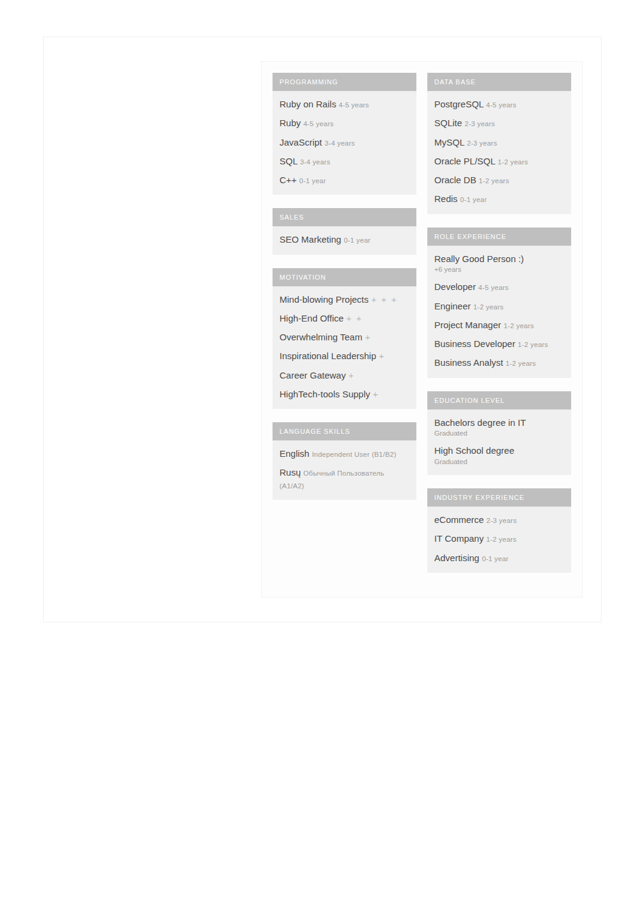Programming
Ruby on Rails 4-5 years
Ruby 4-5 years
JavaScript 3-4 years
SQL 3-4 years
C++ 0-1 year
Sales
SEO Marketing 0-1 year
Motivation
Mind-blowing Projects + + +
High-End Office + +
Overwhelming Team +
Inspirational Leadership +
Career Gateway +
HighTech-tools Supply +
Language Skills
English Independent User (B1/B2)
Rusų Обычный Пользователь (A1/A2)
Data Base
PostgreSQL 4-5 years
SQLite 2-3 years
MySQL 2-3 years
Oracle PL/SQL 1-2 years
Oracle DB 1-2 years
Redis 0-1 year
Role Experience
Really Good Person :) +6 years
Developer 4-5 years
Engineer 1-2 years
Project Manager 1-2 years
Business Developer 1-2 years
Business Analyst 1-2 years
Education Level
Bachelors degree in IT Graduated
High School degree Graduated
Industry Experience
eCommerce 2-3 years
IT Company 1-2 years
Advertising 0-1 year